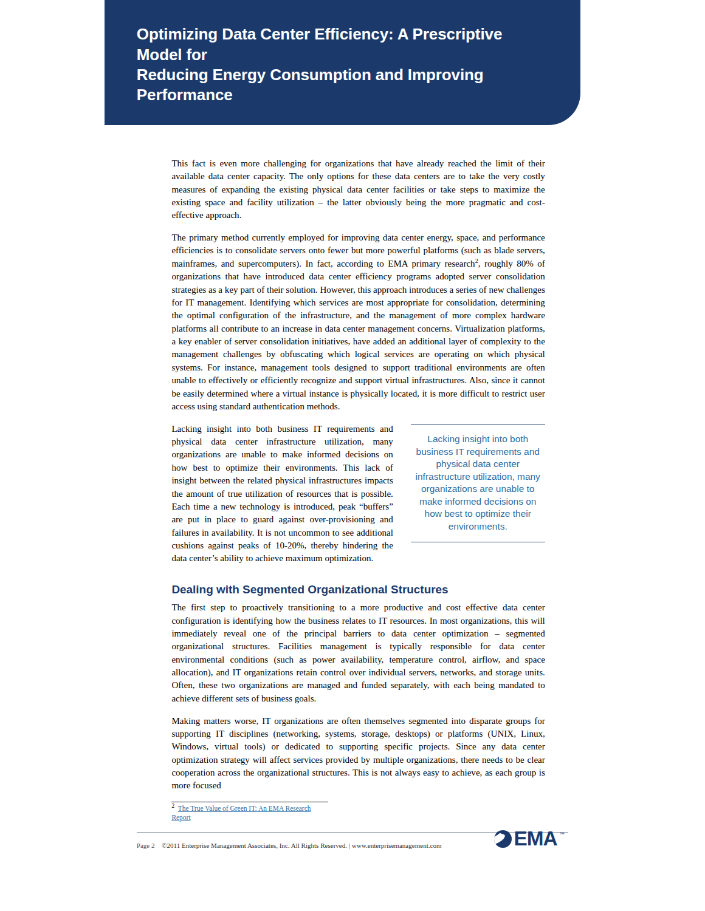Optimizing Data Center Efficiency: A Prescriptive Model for
Reducing Energy Consumption and Improving Performance
This fact is even more challenging for organizations that have already reached the limit of their available data center capacity. The only options for these data centers are to take the very costly measures of expanding the existing physical data center facilities or take steps to maximize the existing space and facility utilization – the latter obviously being the more pragmatic and cost-effective approach.
The primary method currently employed for improving data center energy, space, and performance efficiencies is to consolidate servers onto fewer but more powerful platforms (such as blade servers, mainframes, and supercomputers). In fact, according to EMA primary research2, roughly 80% of organizations that have introduced data center efficiency programs adopted server consolidation strategies as a key part of their solution. However, this approach introduces a series of new challenges for IT management. Identifying which services are most appropriate for consolidation, determining the optimal configuration of the infrastructure, and the management of more complex hardware platforms all contribute to an increase in data center management concerns. Virtualization platforms, a key enabler of server consolidation initiatives, have added an additional layer of complexity to the management challenges by obfuscating which logical services are operating on which physical systems. For instance, management tools designed to support traditional environments are often unable to effectively or efficiently recognize and support virtual infrastructures. Also, since it cannot be easily determined where a virtual instance is physically located, it is more difficult to restrict user access using standard authentication methods.
Lacking insight into both business IT requirements and physical data center infrastructure utilization, many organizations are unable to make informed decisions on how best to optimize their environments. This lack of insight between the related physical infrastructures impacts the amount of true utilization of resources that is possible. Each time a new technology is introduced, peak “buffers” are put in place to guard against over-provisioning and failures in availability. It is not uncommon to see additional cushions against peaks of 10-20%, thereby hindering the data center’s ability to achieve maximum optimization.
Lacking insight into both business IT requirements and physical data center infrastructure utilization, many organizations are unable to make informed decisions on how best to optimize their environments.
Dealing with Segmented Organizational Structures
The first step to proactively transitioning to a more productive and cost effective data center configuration is identifying how the business relates to IT resources. In most organizations, this will immediately reveal one of the principal barriers to data center optimization – segmented organizational structures. Facilities management is typically responsible for data center environmental conditions (such as power availability, temperature control, airflow, and space allocation), and IT organizations retain control over individual servers, networks, and storage units. Often, these two organizations are managed and funded separately, with each being mandated to achieve different sets of business goals.
Making matters worse, IT organizations are often themselves segmented into disparate groups for supporting IT disciplines (networking, systems, storage, desktops) or platforms (UNIX, Linux, Windows, virtual tools) or dedicated to supporting specific projects. Since any data center optimization strategy will affect services provided by multiple organizations, there needs to be clear cooperation across the organizational structures. This is not always easy to achieve, as each group is more focused
2 The True Value of Green IT: An EMA Research Report
Page 2©2011 Enterprise Management Associates, Inc. All Rights Reserved. | www.enterprisemanagement.com
®
EMA
™